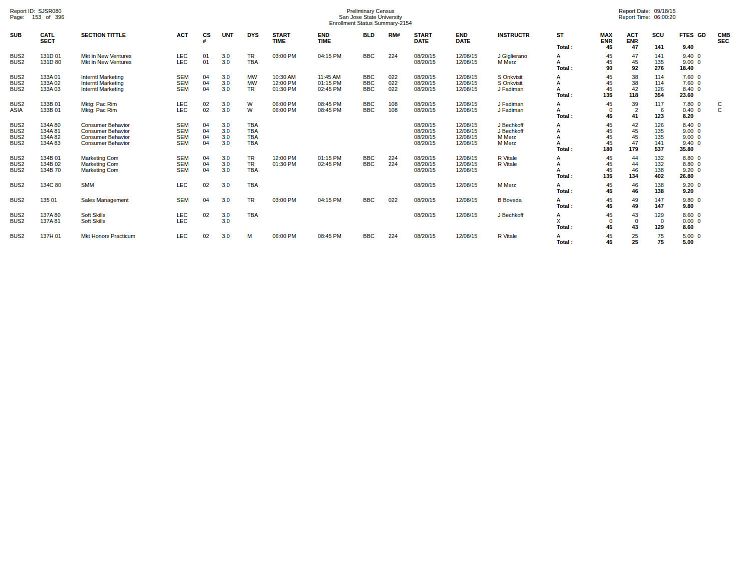| Report ID: SJSR080 | Preliminary Census | Report Date: | 09/18/15 |
| Page: 153 of 396 | San Jose State University Enrollment Status Summary-2154 | Report Time: | 06:00:20 |
| SUB | CATL SECT | SECTION TITTLE | ACT | CS # | UNT | DYS | START TIME | END TIME | BLD | RM# | START DATE | END DATE | INSTRUCTR | ST | MAX ENR | ACT ENR | SCU | FTES | GD | CMB SEC |
| | Total : | 45 | 47 | 141 | 9.40 | | |
| BUS2 | 131D 01 | Mkt in New Ventures | LEC | 01 | 3.0 | TR | 03:00 PM | 04:15 PM | BBC | 224 | 08/20/15 | 12/08/15 | J Giglierano | A | 45 | 47 | 141 | 9.40 | 0 | |
| BUS2 | 131D 80 | Mkt in New Ventures | LEC | 01 | 3.0 | TBA | | | | | 08/20/15 | 12/08/15 | M Merz | A | 45 | 45 | 135 | 9.00 | 0 | |
| | Total : | 90 | 92 | 276 | 18.40 | | |
| BUS2 | 133A 01 | Interntl Marketing | SEM | 04 | 3.0 | MW | 10:30 AM | 11:45 AM | BBC | 022 | 08/20/15 | 12/08/15 | S Onkvisit | A | 45 | 38 | 114 | 7.60 | 0 | |
| BUS2 | 133A 02 | Interntl Marketing | SEM | 04 | 3.0 | MW | 12:00 PM | 01:15 PM | BBC | 022 | 08/20/15 | 12/08/15 | S Onkvisit | A | 45 | 38 | 114 | 7.60 | 0 | |
| BUS2 | 133A 03 | Interntl Marketing | SEM | 04 | 3.0 | TR | 01:30 PM | 02:45 PM | BBC | 022 | 08/20/15 | 12/08/15 | J Fadiman | A | 45 | 42 | 126 | 8.40 | 0 | |
| | Total : | 135 | 118 | 354 | 23.60 | | |
| BUS2 | 133B 01 | Mktg: Pac Rim | LEC | 02 | 3.0 | W | 06:00 PM | 08:45 PM | BBC | 108 | 08/20/15 | 12/08/15 | J Fadiman | A | 45 | 39 | 117 | 7.80 | 0 | C |
| ASIA | 133B 01 | Mktg: Pac Rim | LEC | 02 | 3.0 | W | 06:00 PM | 08:45 PM | BBC | 108 | 08/20/15 | 12/08/15 | J Fadiman | A | 0 | 2 | 6 | 0.40 | 0 | C |
| | Total : | 45 | 41 | 123 | 8.20 | | |
| BUS2 | 134A 80 | Consumer Behavior | SEM | 04 | 3.0 | TBA | | | | | 08/20/15 | 12/08/15 | J Bechkoff | A | 45 | 42 | 126 | 8.40 | 0 | |
| BUS2 | 134A 81 | Consumer Behavior | SEM | 04 | 3.0 | TBA | | | | | 08/20/15 | 12/08/15 | J Bechkoff | A | 45 | 45 | 135 | 9.00 | 0 | |
| BUS2 | 134A 82 | Consumer Behavior | SEM | 04 | 3.0 | TBA | | | | | 08/20/15 | 12/08/15 | M Merz | A | 45 | 45 | 135 | 9.00 | 0 | |
| BUS2 | 134A 83 | Consumer Behavior | SEM | 04 | 3.0 | TBA | | | | | 08/20/15 | 12/08/15 | M Merz | A | 45 | 47 | 141 | 9.40 | 0 | |
| | Total : | 180 | 179 | 537 | 35.80 | | |
| BUS2 | 134B 01 | Marketing Com | SEM | 04 | 3.0 | TR | 12:00 PM | 01:15 PM | BBC | 224 | 08/20/15 | 12/08/15 | R Vitale | A | 45 | 44 | 132 | 8.80 | 0 | |
| BUS2 | 134B 02 | Marketing Com | SEM | 04 | 3.0 | TR | 01:30 PM | 02:45 PM | BBC | 224 | 08/20/15 | 12/08/15 | R Vitale | A | 45 | 44 | 132 | 8.80 | 0 | |
| BUS2 | 134B 70 | Marketing Com | SEM | 04 | 3.0 | TBA | | | | | 08/20/15 | 12/08/15 | | A | 45 | 46 | 138 | 9.20 | 0 | |
| | Total : | 135 | 134 | 402 | 26.80 | | |
| BUS2 | 134C 80 | SMM | LEC | 02 | 3.0 | TBA | | | | | 08/20/15 | 12/08/15 | M Merz | A | 45 | 46 | 138 | 9.20 | 0 | |
| | Total : | 45 | 46 | 138 | 9.20 | | |
| BUS2 | 135 01 | Sales Management | SEM | 04 | 3.0 | TR | 03:00 PM | 04:15 PM | BBC | 022 | 08/20/15 | 12/08/15 | B Boveda | A | 45 | 49 | 147 | 9.80 | 0 | |
| | Total : | 45 | 49 | 147 | 9.80 | | |
| BUS2 | 137A 80 | Soft Skills | LEC | 02 | 3.0 | TBA | | | | | 08/20/15 | 12/08/15 | J Bechkoff | A | 45 | 43 | 129 | 8.60 | 0 | |
| BUS2 | 137A 81 | Soft Skills | LEC | | 3.0 | | | | | | | | | X | 0 | 0 | 0 | 0.00 | 0 | |
| | Total : | 45 | 43 | 129 | 8.60 | | |
| BUS2 | 137H 01 | Mkt Honors Practicum | LEC | 02 | 3.0 | M | 06:00 PM | 08:45 PM | BBC | 224 | 08/20/15 | 12/08/15 | R Vitale | A | 45 | 25 | 75 | 5.00 | 0 | |
| | Total : | 45 | 25 | 75 | 5.00 | | |